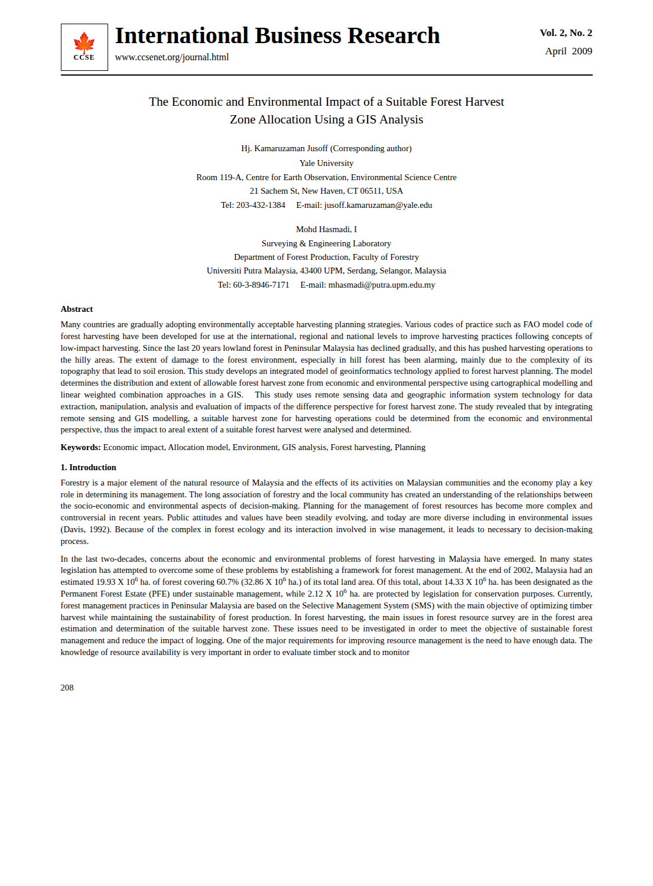🍁
CCSE
International Business Research
www.ccsenet.org/journal.html
Vol. 2, No. 2
April 2009
The Economic and Environmental Impact of a Suitable Forest Harvest
Zone Allocation Using a GIS Analysis
Hj. Kamaruzaman Jusoff (Corresponding author)
Yale University
Room 119-A, Centre for Earth Observation, Environmental Science Centre
21 Sachem St, New Haven, CT 06511, USA
Tel: 203-432-1384 E-mail: jusoff.kamaruzaman@yale.edu
Mohd Hasmadi, I
Surveying & Engineering Laboratory
Department of Forest Production, Faculty of Forestry
Universiti Putra Malaysia, 43400 UPM, Serdang, Selangor, Malaysia
Tel: 60-3-8946-7171 E-mail: mhasmadi@putra.upm.edu.my
Abstract
Many countries are gradually adopting environmentally acceptable harvesting planning strategies. Various codes of practice such as FAO model code of forest harvesting have been developed for use at the international, regional and national levels to improve harvesting practices following concepts of low-impact harvesting. Since the last 20 years lowland forest in Peninsular Malaysia has declined gradually, and this has pushed harvesting operations to the hilly areas. The extent of damage to the forest environment, especially in hill forest has been alarming, mainly due to the complexity of its topography that lead to soil erosion. This study develops an integrated model of geoinformatics technology applied to forest harvest planning. The model determines the distribution and extent of allowable forest harvest zone from economic and environmental perspective using cartographical modelling and linear weighted combination approaches in a GIS. This study uses remote sensing data and geographic information system technology for data extraction, manipulation, analysis and evaluation of impacts of the difference perspective for forest harvest zone. The study revealed that by integrating remote sensing and GIS modelling, a suitable harvest zone for harvesting operations could be determined from the economic and environmental perspective, thus the impact to areal extent of a suitable forest harvest were analysed and determined.
Keywords: Economic impact, Allocation model, Environment, GIS analysis, Forest harvesting, Planning
1. Introduction
Forestry is a major element of the natural resource of Malaysia and the effects of its activities on Malaysian communities and the economy play a key role in determining its management. The long association of forestry and the local community has created an understanding of the relationships between the socio-economic and environmental aspects of decision-making. Planning for the management of forest resources has become more complex and controversial in recent years. Public attitudes and values have been steadily evolving, and today are more diverse including in environmental issues (Davis, 1992). Because of the complex in forest ecology and its interaction involved in wise management, it leads to necessary to decision-making process.
In the last two-decades, concerns about the economic and environmental problems of forest harvesting in Malaysia have emerged. In many states legislation has attempted to overcome some of these problems by establishing a framework for forest management. At the end of 2002, Malaysia had an estimated 19.93 X 106 ha. of forest covering 60.7% (32.86 X 106 ha.) of its total land area. Of this total, about 14.33 X 106 ha. has been designated as the Permanent Forest Estate (PFE) under sustainable management, while 2.12 X 106 ha. are protected by legislation for conservation purposes. Currently, forest management practices in Peninsular Malaysia are based on the Selective Management System (SMS) with the main objective of optimizing timber harvest while maintaining the sustainability of forest production. In forest harvesting, the main issues in forest resource survey are in the forest area estimation and determination of the suitable harvest zone. These issues need to be investigated in order to meet the objective of sustainable forest management and reduce the impact of logging. One of the major requirements for improving resource management is the need to have enough data. The knowledge of resource availability is very important in order to evaluate timber stock and to monitor
208